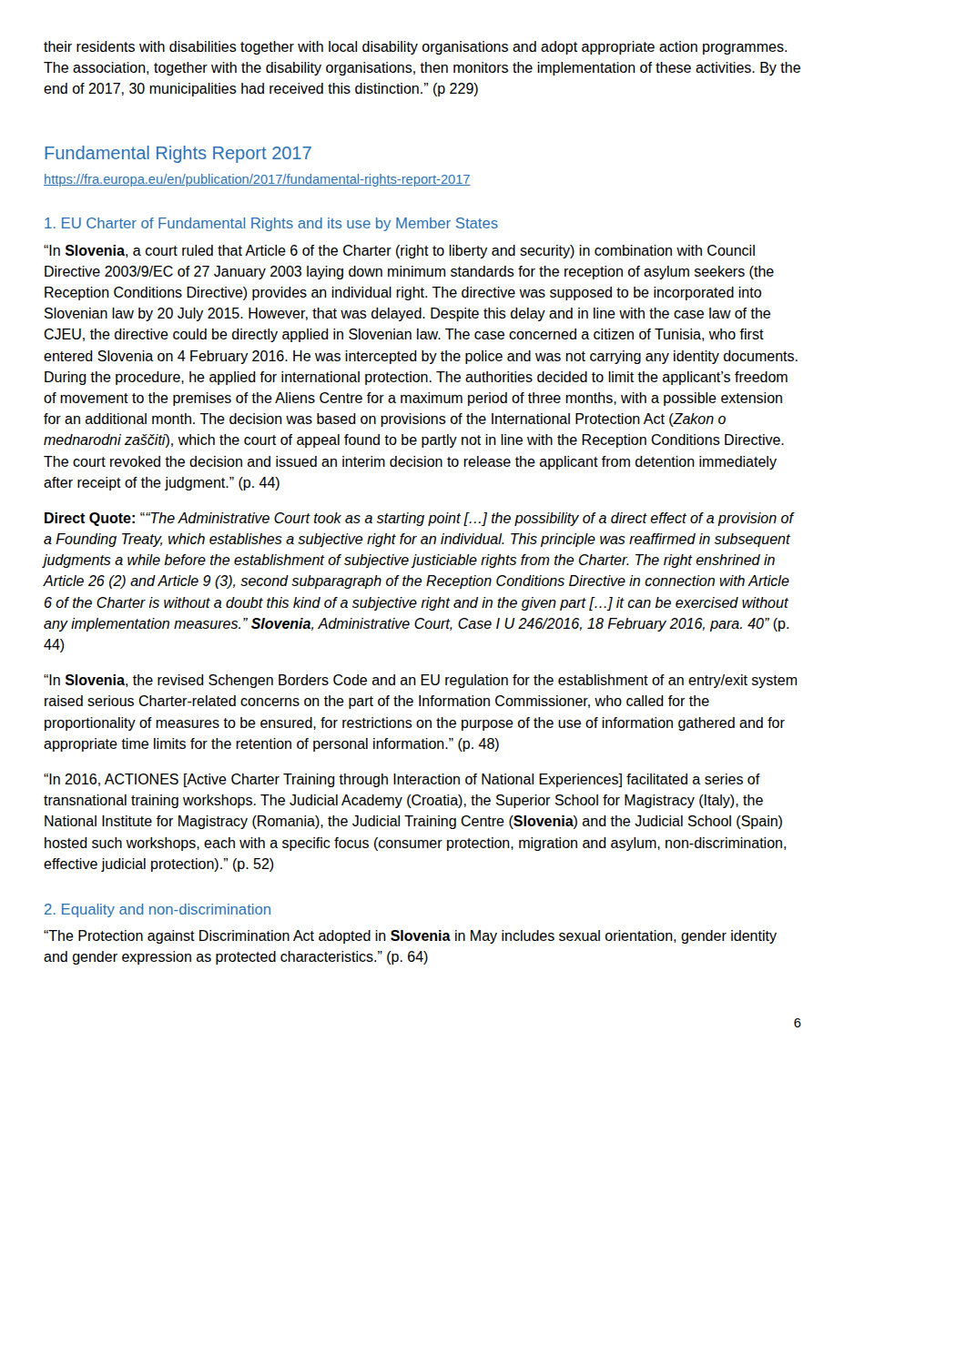their residents with disabilities together with local disability organisations and adopt appropriate action programmes. The association, together with the disability organisations, then monitors the implementation of these activities. By the end of 2017, 30 municipalities had received this distinction.” (p 229)
Fundamental Rights Report 2017
https://fra.europa.eu/en/publication/2017/fundamental-rights-report-2017
1. EU Charter of Fundamental Rights and its use by Member States
“In Slovenia, a court ruled that Article 6 of the Charter (right to liberty and security) in combination with Council Directive 2003/9/EC of 27 January 2003 laying down minimum standards for the reception of asylum seekers (the Reception Conditions Directive) provides an individual right. The directive was supposed to be incorporated into Slovenian law by 20 July 2015. However, that was delayed. Despite this delay and in line with the case law of the CJEU, the directive could be directly applied in Slovenian law. The case concerned a citizen of Tunisia, who first entered Slovenia on 4 February 2016. He was intercepted by the police and was not carrying any identity documents. During the procedure, he applied for international protection. The authorities decided to limit the applicant’s freedom of movement to the premises of the Aliens Centre for a maximum period of three months, with a possible extension for an additional month. The decision was based on provisions of the International Protection Act (Zakon o mednarodni zaščiti), which the court of appeal found to be partly not in line with the Reception Conditions Directive. The court revoked the decision and issued an interim decision to release the applicant from detention immediately after receipt of the judgment.” (p. 44)
Direct Quote: ““The Administrative Court took as a starting point […] the possibility of a direct effect of a provision of a Founding Treaty, which establishes a subjective right for an individual. This principle was reaffirmed in subsequent judgments a while before the establishment of subjective justiciable rights from the Charter. The right enshrined in Article 26 (2) and Article 9 (3), second subparagraph of the Reception Conditions Directive in connection with Article 6 of the Charter is without a doubt this kind of a subjective right and in the given part […] it can be exercised without any implementation measures.” Slovenia, Administrative Court, Case I U 246/2016, 18 February 2016, para. 40” (p. 44)
“In Slovenia, the revised Schengen Borders Code and an EU regulation for the establishment of an entry/exit system raised serious Charter-related concerns on the part of the Information Commissioner, who called for the proportionality of measures to be ensured, for restrictions on the purpose of the use of information gathered and for appropriate time limits for the retention of personal information.” (p. 48)
“In 2016, ACTIONES [Active Charter Training through Interaction of National Experiences] facilitated a series of transnational training workshops. The Judicial Academy (Croatia), the Superior School for Magistracy (Italy), the National Institute for Magistracy (Romania), the Judicial Training Centre (Slovenia) and the Judicial School (Spain) hosted such workshops, each with a specific focus (consumer protection, migration and asylum, non-discrimination, effective judicial protection).” (p. 52)
2. Equality and non-discrimination
“The Protection against Discrimination Act adopted in Slovenia in May includes sexual orientation, gender identity and gender expression as protected characteristics.” (p. 64)
6